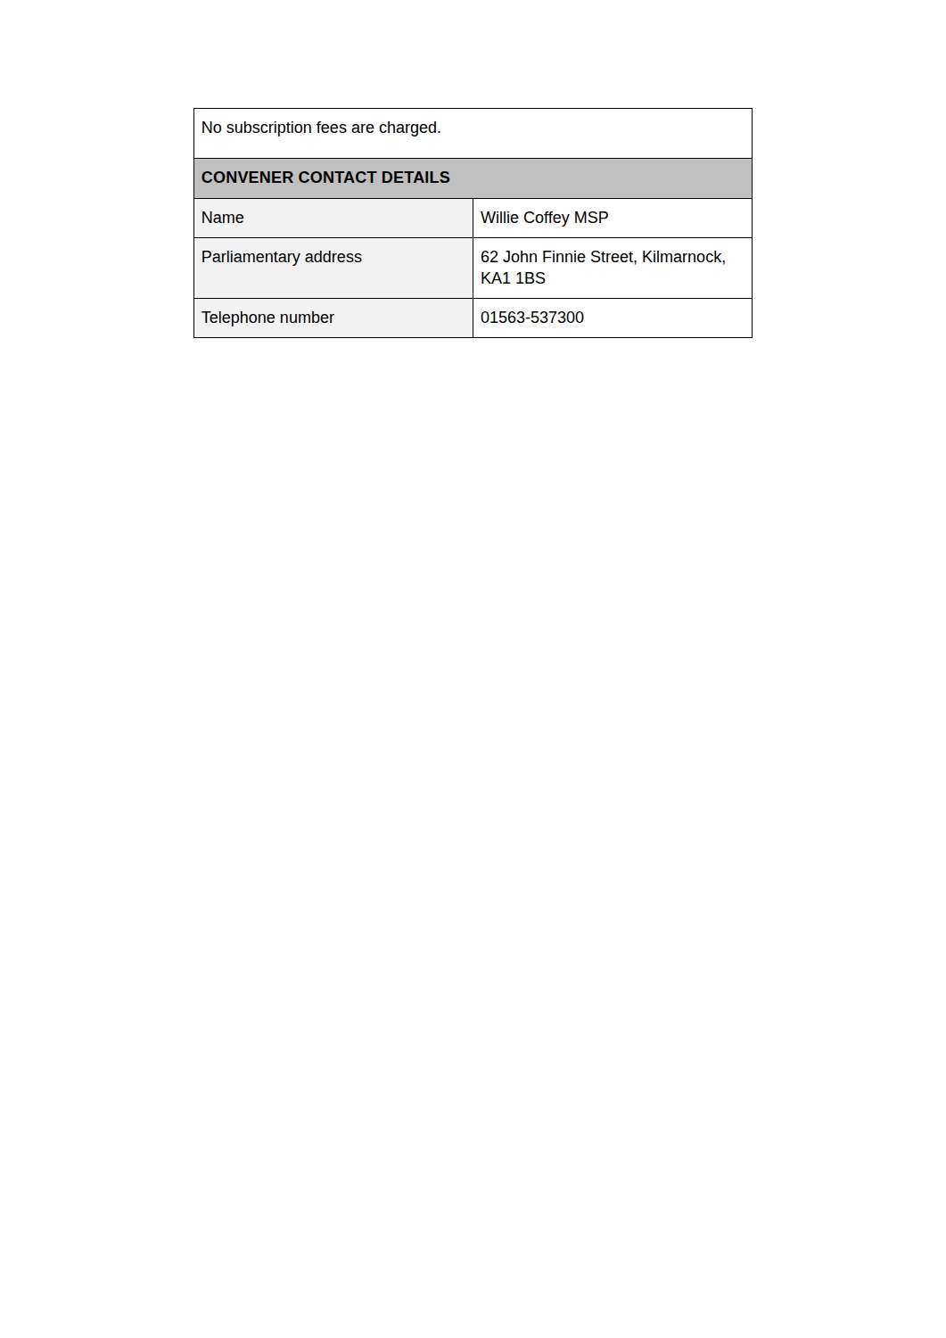| No subscription fees are charged. |
| CONVENER CONTACT DETAILS |
| Name | Willie Coffey MSP |
| Parliamentary address | 62 John Finnie Street, Kilmarnock, KA1 1BS |
| Telephone number | 01563-537300 |